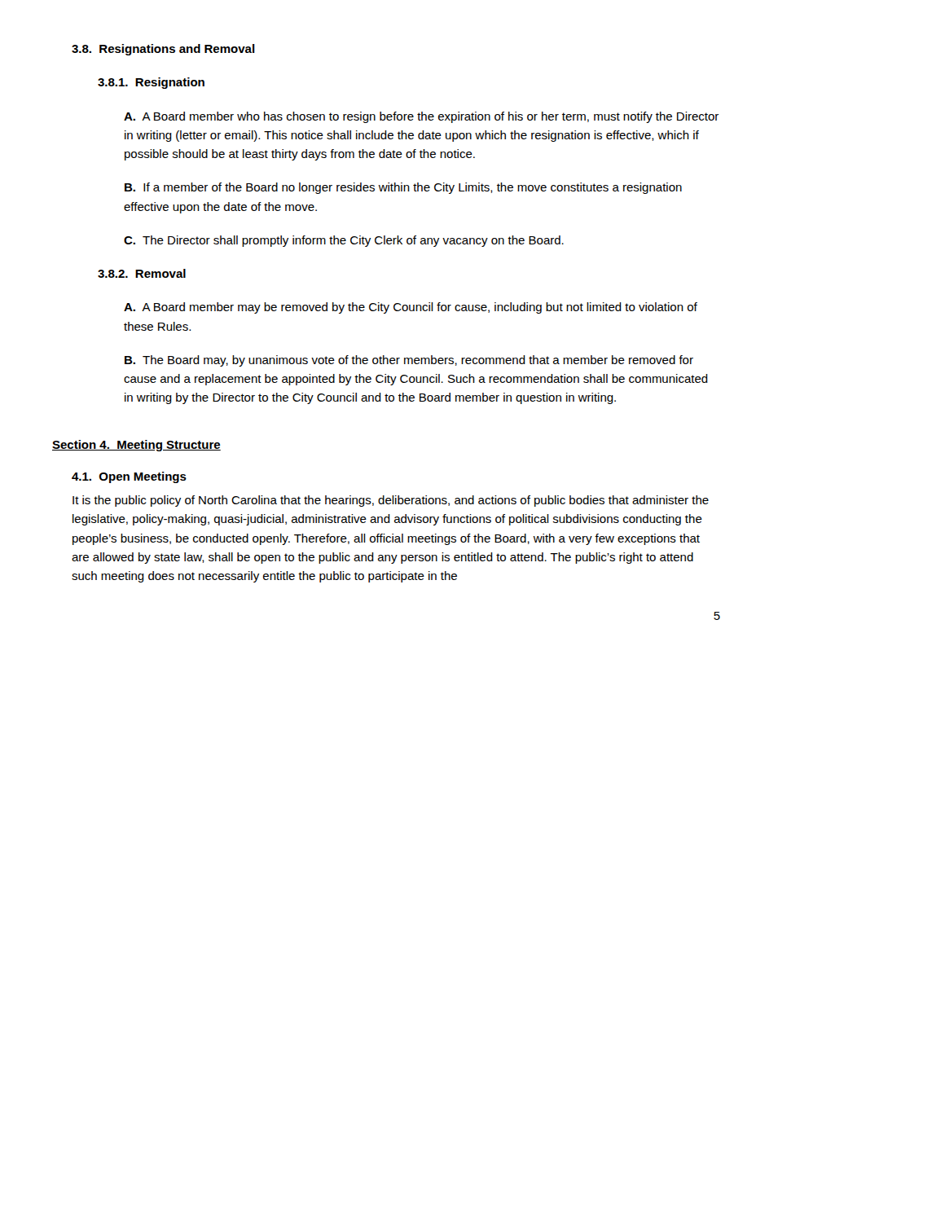3.8. Resignations and Removal
3.8.1. Resignation
A. A Board member who has chosen to resign before the expiration of his or her term, must notify the Director in writing (letter or email). This notice shall include the date upon which the resignation is effective, which if possible should be at least thirty days from the date of the notice.
B. If a member of the Board no longer resides within the City Limits, the move constitutes a resignation effective upon the date of the move.
C. The Director shall promptly inform the City Clerk of any vacancy on the Board.
3.8.2. Removal
A. A Board member may be removed by the City Council for cause, including but not limited to violation of these Rules.
B. The Board may, by unanimous vote of the other members, recommend that a member be removed for cause and a replacement be appointed by the City Council. Such a recommendation shall be communicated in writing by the Director to the City Council and to the Board member in question in writing.
Section 4. Meeting Structure
4.1. Open Meetings
It is the public policy of North Carolina that the hearings, deliberations, and actions of public bodies that administer the legislative, policy-making, quasi-judicial, administrative and advisory functions of political subdivisions conducting the people’s business, be conducted openly. Therefore, all official meetings of the Board, with a very few exceptions that are allowed by state law, shall be open to the public and any person is entitled to attend. The public’s right to attend such meeting does not necessarily entitle the public to participate in the
5